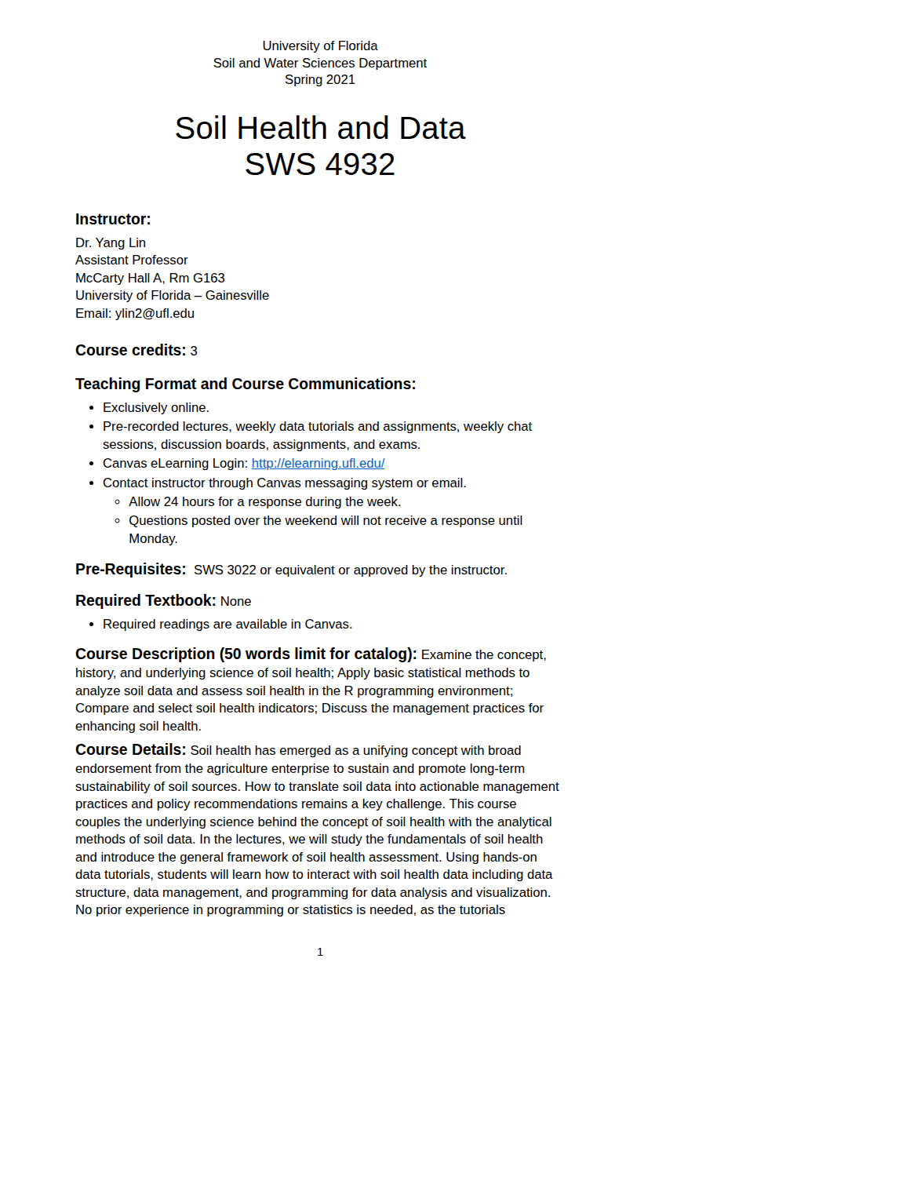University of Florida
Soil and Water Sciences Department
Spring 2021
Soil Health and DataSWS 4932
Instructor:
Dr. Yang Lin
Assistant Professor
McCarty Hall A, Rm G163
University of Florida – Gainesville
Email: ylin2@ufl.edu
Course credits: 3
Teaching Format and Course Communications:
Exclusively online.
Pre-recorded lectures, weekly data tutorials and assignments, weekly chat sessions, discussion boards, assignments, and exams.
Canvas eLearning Login: http://elearning.ufl.edu/
Contact instructor through Canvas messaging system or email.
Allow 24 hours for a response during the week.
Questions posted over the weekend will not receive a response until Monday.
Pre-Requisites: SWS 3022 or equivalent or approved by the instructor.
Required Textbook: None
Required readings are available in Canvas.
Course Description (50 words limit for catalog): Examine the concept, history, and underlying science of soil health; Apply basic statistical methods to analyze soil data and assess soil health in the R programming environment; Compare and select soil health indicators; Discuss the management practices for enhancing soil health.
Course Details: Soil health has emerged as a unifying concept with broad endorsement from the agriculture enterprise to sustain and promote long-term sustainability of soil sources. How to translate soil data into actionable management practices and policy recommendations remains a key challenge. This course couples the underlying science behind the concept of soil health with the analytical methods of soil data. In the lectures, we will study the fundamentals of soil health and introduce the general framework of soil health assessment. Using hands-on data tutorials, students will learn how to interact with soil health data including data structure, data management, and programming for data analysis and visualization. No prior experience in programming or statistics is needed, as the tutorials
1